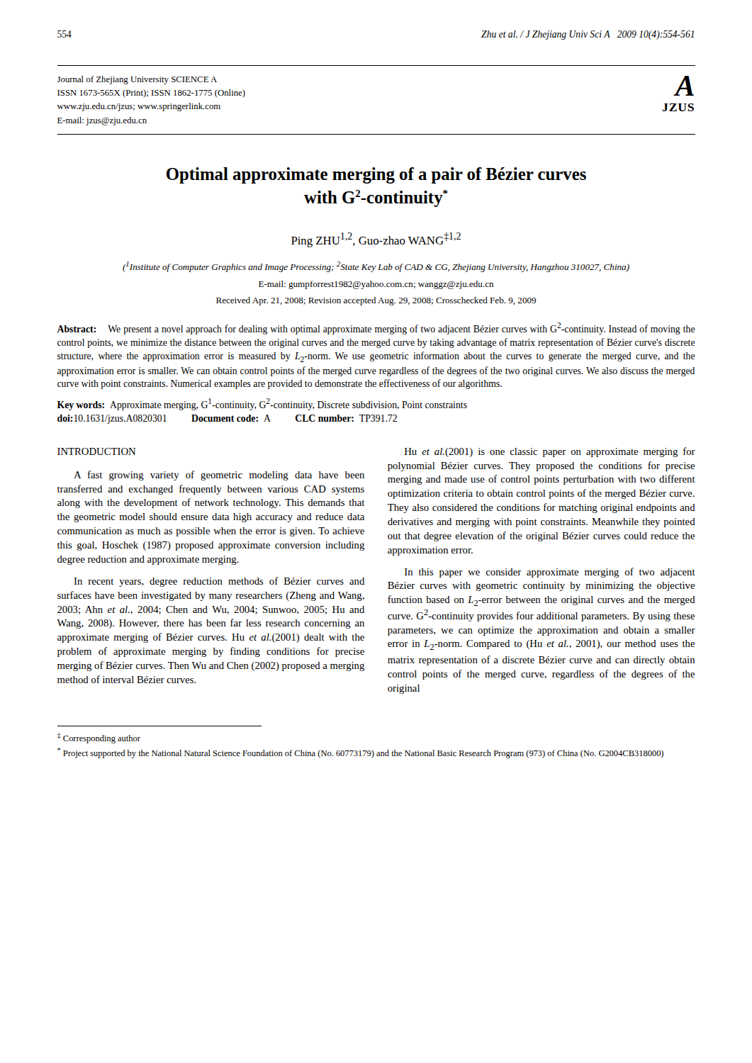554 Zhu et al. / J Zhejiang Univ Sci A 2009 10(4):554-561
Journal of Zhejiang University SCIENCE A
ISSN 1673-565X (Print); ISSN 1862-1775 (Online)
www.zju.edu.cn/jzus; www.springerlink.com
E-mail: jzus@zju.edu.cn
A JZUS
Optimal approximate merging of a pair of Bézier curves
with G2-continuity*
Ping ZHU1,2, Guo-zhao WANG‡1,2
(1Institute of Computer Graphics and Image Processing; 2State Key Lab of CAD & CG, Zhejiang University, Hangzhou 310027, China)
E-mail: gumpforrest1982@yahoo.com.cn; wanggz@zju.edu.cn
Received Apr. 21, 2008; Revision accepted Aug. 29, 2008; Crosschecked Feb. 9, 2009
Abstract: We present a novel approach for dealing with optimal approximate merging of two adjacent Bézier curves with G2-continuity. Instead of moving the control points, we minimize the distance between the original curves and the merged curve by taking advantage of matrix representation of Bézier curve's discrete structure, where the approximation error is measured by L2-norm. We use geometric information about the curves to generate the merged curve, and the approximation error is smaller. We can obtain control points of the merged curve regardless of the degrees of the two original curves. We also discuss the merged curve with point constraints. Numerical examples are provided to demonstrate the effectiveness of our algorithms.
Key words: Approximate merging, G1-continuity, G2-continuity, Discrete subdivision, Point constraints
doi: 10.1631/jzus.A0820301 Document code: A CLC number: TP391.72
INTRODUCTION
A fast growing variety of geometric modeling data have been transferred and exchanged frequently between various CAD systems along with the development of network technology. This demands that the geometric model should ensure data high accuracy and reduce data communication as much as possible when the error is given. To achieve this goal, Hoschek (1987) proposed approximate conversion including degree reduction and approximate merging.
In recent years, degree reduction methods of Bézier curves and surfaces have been investigated by many researchers (Zheng and Wang, 2003; Ahn et al., 2004; Chen and Wu, 2004; Sunwoo, 2005; Hu and Wang, 2008). However, there has been far less research concerning an approximate merging of Bézier curves. Hu et al.(2001) dealt with the problem of approximate merging by finding conditions for precise merging of Bézier curves. Then Wu and Chen (2002) proposed a merging method of interval Bézier curves.
Hu et al.(2001) is one classic paper on approximate merging for polynomial Bézier curves. They proposed the conditions for precise merging and made use of control points perturbation with two different optimization criteria to obtain control points of the merged Bézier curve. They also considered the conditions for matching original endpoints and derivatives and merging with point constraints. Meanwhile they pointed out that degree elevation of the original Bézier curves could reduce the approximation error.
In this paper we consider approximate merging of two adjacent Bézier curves with geometric continuity by minimizing the objective function based on L2-error between the original curves and the merged curve. G2-continuity provides four additional parameters. By using these parameters, we can optimize the approximation and obtain a smaller error in L2-norm. Compared to (Hu et al., 2001), our method uses the matrix representation of a discrete Bézier curve and can directly obtain control points of the merged curve, regardless of the degrees of the original
‡ Corresponding author
* Project supported by the National Natural Science Foundation of China (No. 60773179) and the National Basic Research Program (973) of China (No. G2004CB318000)